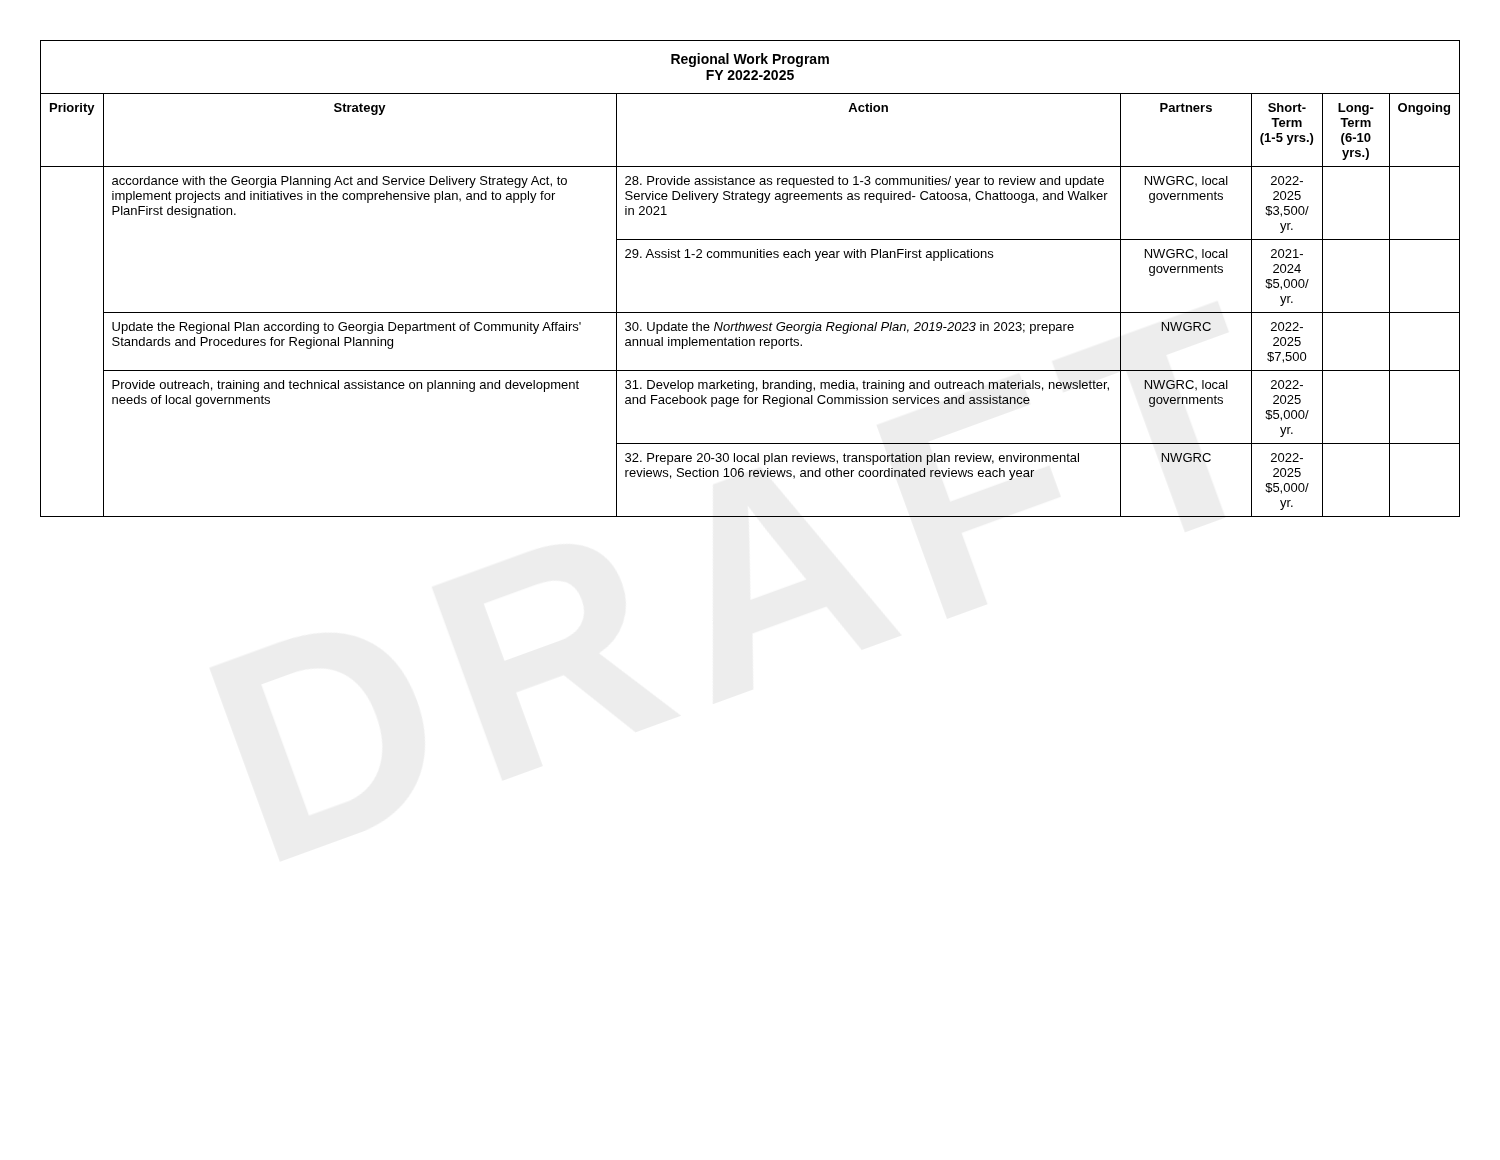DRAFT
| Regional Work Program FY 2022-2025 |
| Priority | Strategy | Action | Partners | Short-Term (1-5 yrs.) | Long-Term (6-10 yrs.) | Ongoing |
| | accordance with the Georgia Planning Act and Service Delivery Strategy Act, to implement projects and initiatives in the comprehensive plan, and to apply for PlanFirst designation. | 28. Provide assistance as requested to 1-3 communities/ year to review and update Service Delivery Strategy agreements as required- Catoosa, Chattooga, and Walker in 2021 | NWGRC, local governments | 2022-2025 $3,500/ yr. | | |
| 29. Assist 1-2 communities each year with PlanFirst applications | NWGRC, local governments | 2021-2024 $5,000/ yr. | | |
| Update the Regional Plan according to Georgia Department of Community Affairs' Standards and Procedures for Regional Planning | 30. Update the Northwest Georgia Regional Plan, 2019-2023 in 2023; prepare annual implementation reports. | NWGRC | 2022-2025 $7,500 | | |
| Provide outreach, training and technical assistance on planning and development needs of local governments | 31. Develop marketing, branding, media, training and outreach materials, newsletter, and Facebook page for Regional Commission services and assistance | NWGRC, local governments | 2022-2025 $5,000/ yr. | | |
| 32. Prepare 20-30 local plan reviews, transportation plan review, environmental reviews, Section 106 reviews, and other coordinated reviews each year | NWGRC | 2022-2025 $5,000/ yr. | | |